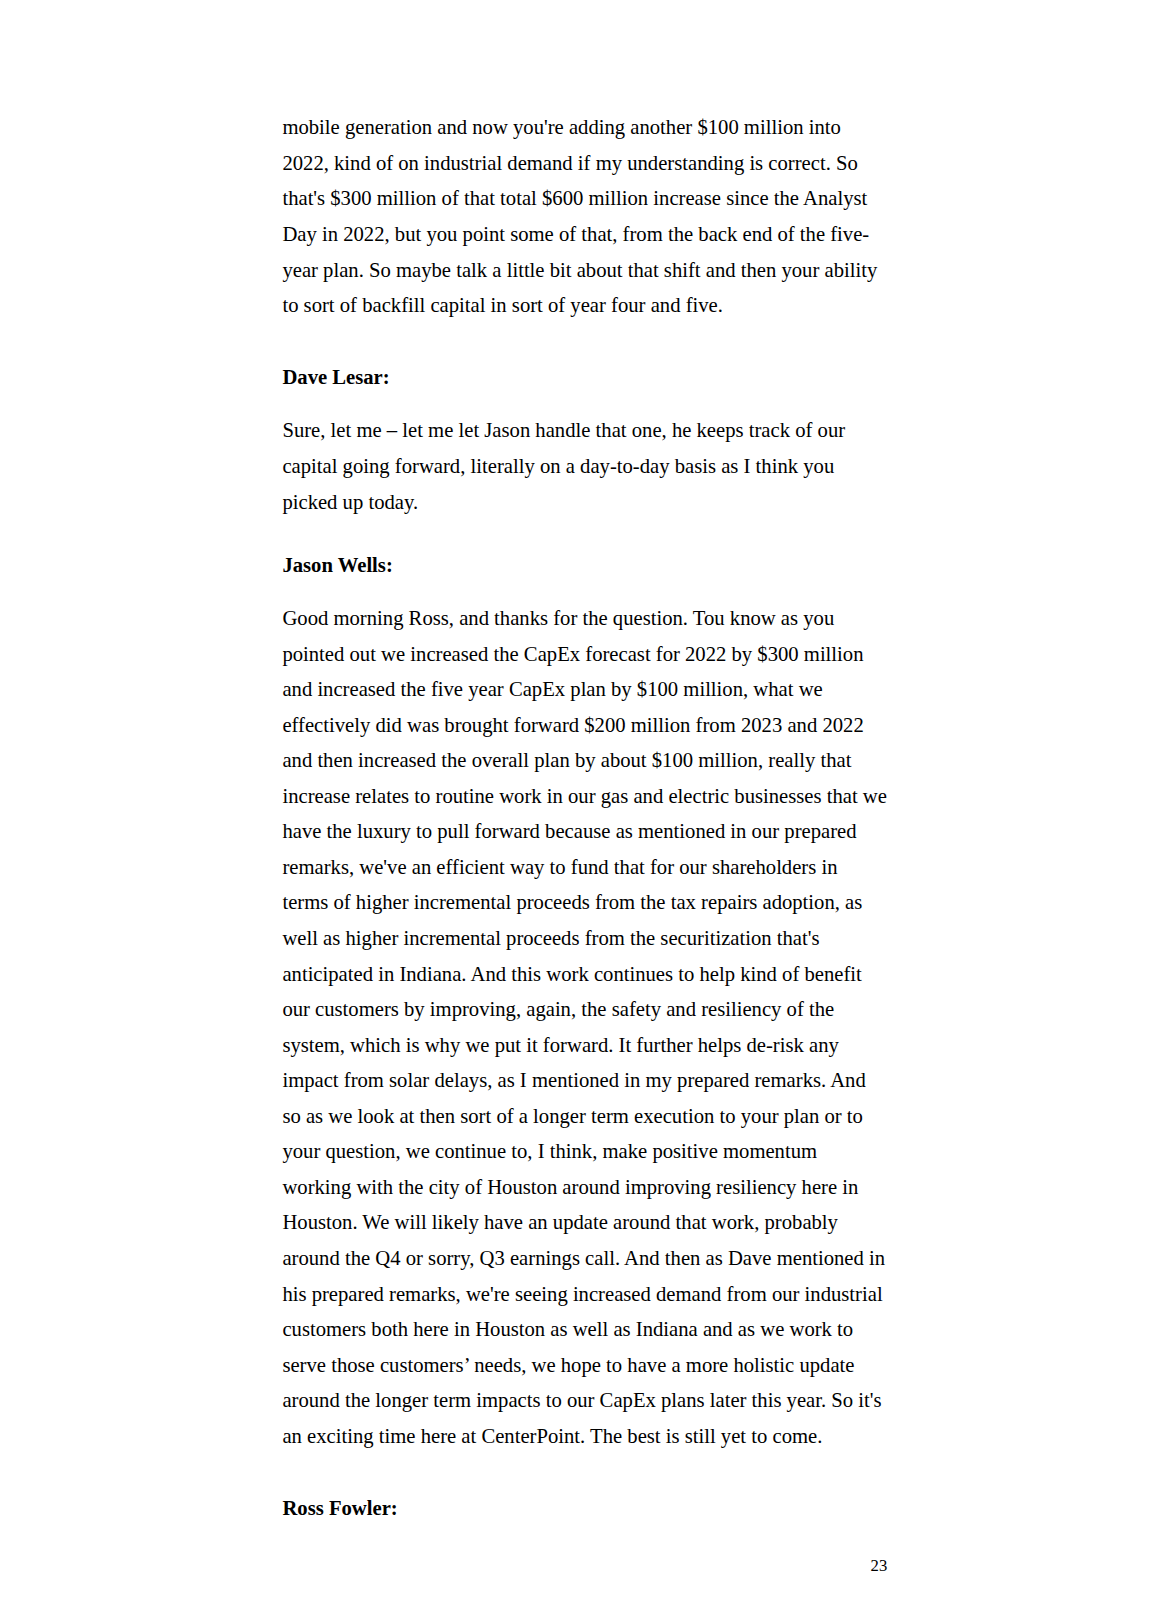mobile generation and now you're adding another $100 million into 2022, kind of on industrial demand if my understanding is correct. So that's $300 million of that total $600 million increase since the Analyst Day in 2022, but you point some of that, from the back end of the five-year plan. So maybe talk a little bit about that shift and then your ability to sort of backfill capital in sort of year four and five.
Dave Lesar:
Sure, let me – let me let Jason handle that one, he keeps track of our capital going forward, literally on a day-to-day basis as I think you picked up today.
Jason Wells:
Good morning Ross, and thanks for the question. Tou know as you pointed out we increased the CapEx forecast for 2022 by $300 million and increased the five year CapEx plan by $100 million, what we effectively did was brought forward $200 million from 2023 and 2022 and then increased the overall plan by about $100 million, really that increase relates to routine work in our gas and electric businesses that we have the luxury to pull forward because as mentioned in our prepared remarks, we've an efficient way to fund that for our shareholders in terms of higher incremental proceeds from the tax repairs adoption, as well as higher incremental proceeds from the securitization that's anticipated in Indiana. And this work continues to help kind of benefit our customers by improving, again, the safety and resiliency of the system, which is why we put it forward. It further helps de-risk any impact from solar delays, as I mentioned in my prepared remarks. And so as we look at then sort of a longer term execution to your plan or to your question, we continue to, I think, make positive momentum working with the city of Houston around improving resiliency here in Houston. We will likely have an update around that work, probably around the Q4 or sorry, Q3 earnings call. And then as Dave mentioned in his prepared remarks, we're seeing increased demand from our industrial customers both here in Houston as well as Indiana and as we work to serve those customers’ needs, we hope to have a more holistic update around the longer term impacts to our CapEx plans later this year. So it's an exciting time here at CenterPoint. The best is still yet to come.
Ross Fowler:
23